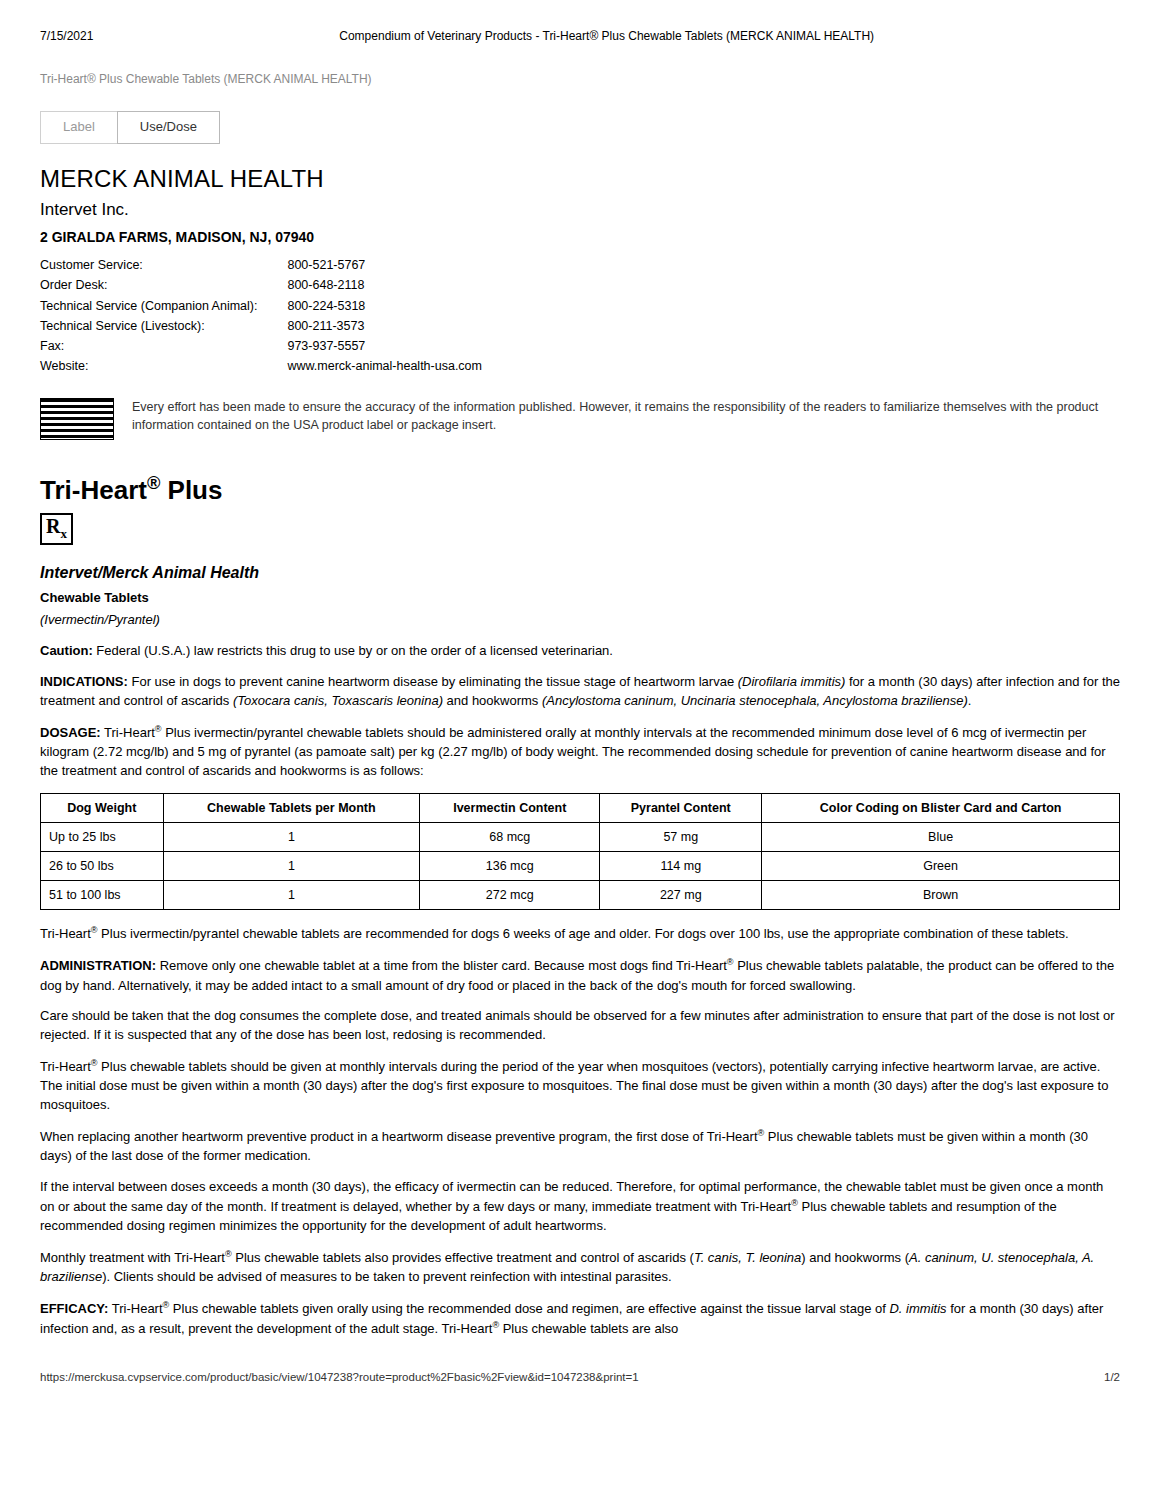7/15/2021 Compendium of Veterinary Products - Tri-Heart® Plus Chewable Tablets (MERCK ANIMAL HEALTH)
Tri-Heart® Plus Chewable Tablets (MERCK ANIMAL HEALTH)
Label Use/Dose
MERCK ANIMAL HEALTH
Intervet Inc.
2 GIRALDA FARMS, MADISON, NJ, 07940
| Customer Service: | 800-521-5767 |
| Order Desk: | 800-648-2118 |
| Technical Service (Companion Animal): | 800-224-5318 |
| Technical Service (Livestock): | 800-211-3573 |
| Fax: | 973-937-5557 |
| Website: | www.merck-animal-health-usa.com |
Every effort has been made to ensure the accuracy of the information published. However, it remains the responsibility of the readers to familiarize themselves with the product information contained on the USA product label or package insert.
Tri-Heart® Plus
Rx
Intervet/Merck Animal Health
Chewable Tablets
(Ivermectin/Pyrantel)
Caution: Federal (U.S.A.) law restricts this drug to use by or on the order of a licensed veterinarian.
INDICATIONS: For use in dogs to prevent canine heartworm disease by eliminating the tissue stage of heartworm larvae (Dirofilaria immitis) for a month (30 days) after infection and for the treatment and control of ascarids (Toxocara canis, Toxascaris leonina) and hookworms (Ancylostoma caninum, Uncinaria stenocephala, Ancylostoma braziliense).
DOSAGE: Tri-Heart® Plus ivermectin/pyrantel chewable tablets should be administered orally at monthly intervals at the recommended minimum dose level of 6 mcg of ivermectin per kilogram (2.72 mcg/lb) and 5 mg of pyrantel (as pamoate salt) per kg (2.27 mg/lb) of body weight. The recommended dosing schedule for prevention of canine heartworm disease and for the treatment and control of ascarids and hookworms is as follows:
| Dog Weight | Chewable Tablets per Month | Ivermectin Content | Pyrantel Content | Color Coding on Blister Card and Carton |
| --- | --- | --- | --- | --- |
| Up to 25 lbs | 1 | 68 mcg | 57 mg | Blue |
| 26 to 50 lbs | 1 | 136 mcg | 114 mg | Green |
| 51 to 100 lbs | 1 | 272 mcg | 227 mg | Brown |
Tri-Heart® Plus ivermectin/pyrantel chewable tablets are recommended for dogs 6 weeks of age and older. For dogs over 100 lbs, use the appropriate combination of these tablets.
ADMINISTRATION: Remove only one chewable tablet at a time from the blister card. Because most dogs find Tri-Heart® Plus chewable tablets palatable, the product can be offered to the dog by hand. Alternatively, it may be added intact to a small amount of dry food or placed in the back of the dog's mouth for forced swallowing.
Care should be taken that the dog consumes the complete dose, and treated animals should be observed for a few minutes after administration to ensure that part of the dose is not lost or rejected. If it is suspected that any of the dose has been lost, redosing is recommended.
Tri-Heart® Plus chewable tablets should be given at monthly intervals during the period of the year when mosquitoes (vectors), potentially carrying infective heartworm larvae, are active. The initial dose must be given within a month (30 days) after the dog's first exposure to mosquitoes. The final dose must be given within a month (30 days) after the dog's last exposure to mosquitoes.
When replacing another heartworm preventive product in a heartworm disease preventive program, the first dose of Tri-Heart® Plus chewable tablets must be given within a month (30 days) of the last dose of the former medication.
If the interval between doses exceeds a month (30 days), the efficacy of ivermectin can be reduced. Therefore, for optimal performance, the chewable tablet must be given once a month on or about the same day of the month. If treatment is delayed, whether by a few days or many, immediate treatment with Tri-Heart® Plus chewable tablets and resumption of the recommended dosing regimen minimizes the opportunity for the development of adult heartworms.
Monthly treatment with Tri-Heart® Plus chewable tablets also provides effective treatment and control of ascarids (T. canis, T. leonina) and hookworms (A. caninum, U. stenocephala, A. braziliense). Clients should be advised of measures to be taken to prevent reinfection with intestinal parasites.
EFFICACY: Tri-Heart® Plus chewable tablets given orally using the recommended dose and regimen, are effective against the tissue larval stage of D. immitis for a month (30 days) after infection and, as a result, prevent the development of the adult stage. Tri-Heart® Plus chewable tablets are also
https://merckusa.cvpservice.com/product/basic/view/1047238?route=product%2Fbasic%2Fview&id=1047238&print=1 1/2